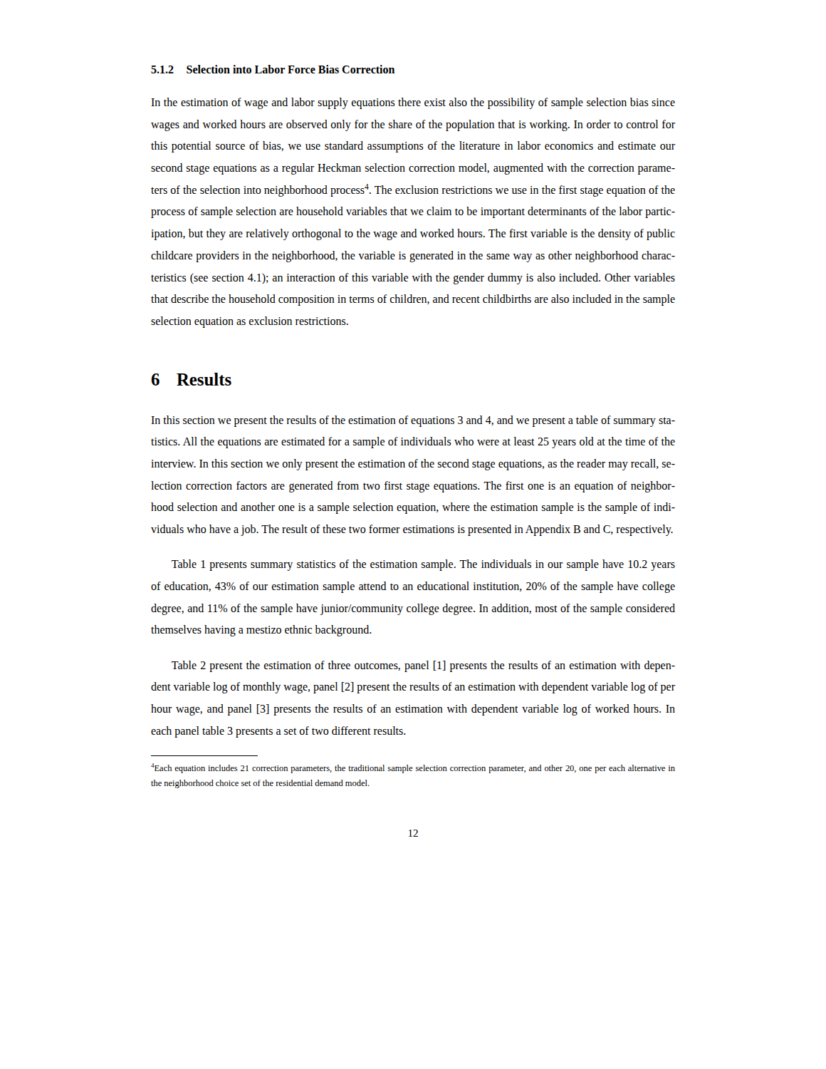5.1.2 Selection into Labor Force Bias Correction
In the estimation of wage and labor supply equations there exist also the possibility of sample selection bias since wages and worked hours are observed only for the share of the population that is working. In order to control for this potential source of bias, we use standard assumptions of the literature in labor economics and estimate our second stage equations as a regular Heckman selection correction model, augmented with the correction parameters of the selection into neighborhood process4. The exclusion restrictions we use in the first stage equation of the process of sample selection are household variables that we claim to be important determinants of the labor participation, but they are relatively orthogonal to the wage and worked hours. The first variable is the density of public childcare providers in the neighborhood, the variable is generated in the same way as other neighborhood characteristics (see section 4.1); an interaction of this variable with the gender dummy is also included. Other variables that describe the household composition in terms of children, and recent childbirths are also included in the sample selection equation as exclusion restrictions.
6 Results
In this section we present the results of the estimation of equations 3 and 4, and we present a table of summary statistics. All the equations are estimated for a sample of individuals who were at least 25 years old at the time of the interview. In this section we only present the estimation of the second stage equations, as the reader may recall, selection correction factors are generated from two first stage equations. The first one is an equation of neighborhood selection and another one is a sample selection equation, where the estimation sample is the sample of individuals who have a job. The result of these two former estimations is presented in Appendix B and C, respectively.
Table 1 presents summary statistics of the estimation sample. The individuals in our sample have 10.2 years of education, 43% of our estimation sample attend to an educational institution, 20% of the sample have college degree, and 11% of the sample have junior/community college degree. In addition, most of the sample considered themselves having a mestizo ethnic background.
Table 2 present the estimation of three outcomes, panel [1] presents the results of an estimation with dependent variable log of monthly wage, panel [2] present the results of an estimation with dependent variable log of per hour wage, and panel [3] presents the results of an estimation with dependent variable log of worked hours. In each panel table 3 presents a set of two different results.
4Each equation includes 21 correction parameters, the traditional sample selection correction parameter, and other 20, one per each alternative in the neighborhood choice set of the residential demand model.
12